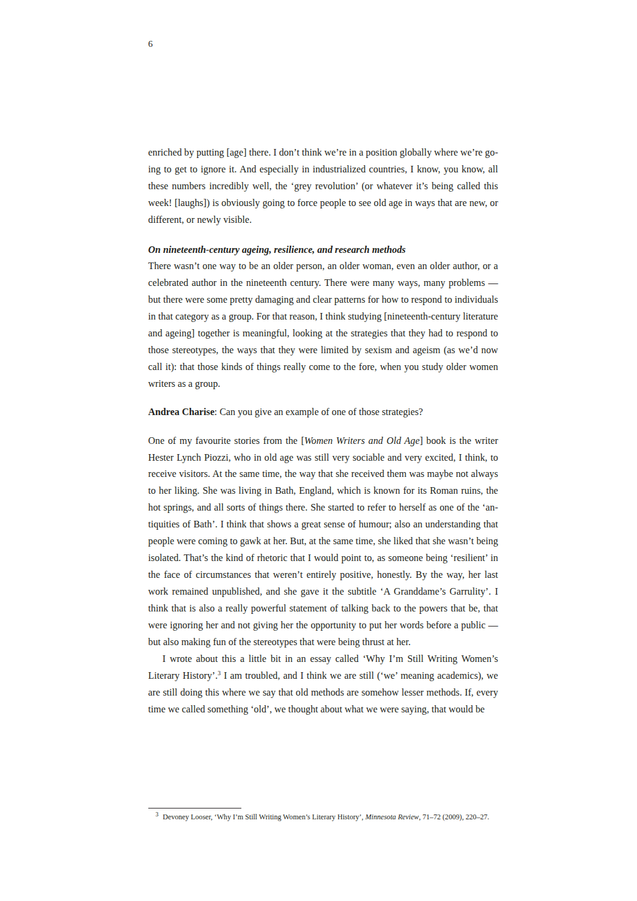6
enriched by putting [age] there. I don’t think we’re in a position globally where we’re going to get to ignore it. And especially in industrialized countries, I know, you know, all these numbers incredibly well, the ‘grey revolution’ (or whatever it’s being called this week! [laughs]) is obviously going to force people to see old age in ways that are new, or different, or newly visible.
On nineteenth-century ageing, resilience, and research methods
There wasn’t one way to be an older person, an older woman, even an older author, or a celebrated author in the nineteenth century. There were many ways, many problems — but there were some pretty damaging and clear patterns for how to respond to individuals in that category as a group. For that reason, I think studying [nineteenth-century literature and ageing] together is meaningful, looking at the strategies that they had to respond to those stereotypes, the ways that they were limited by sexism and ageism (as we’d now call it): that those kinds of things really come to the fore, when you study older women writers as a group.
Andrea Charise: Can you give an example of one of those strategies?
One of my favourite stories from the [Women Writers and Old Age] book is the writer Hester Lynch Piozzi, who in old age was still very sociable and very excited, I think, to receive visitors. At the same time, the way that she received them was maybe not always to her liking. She was living in Bath, England, which is known for its Roman ruins, the hot springs, and all sorts of things there. She started to refer to herself as one of the ‘antiquities of Bath’. I think that shows a great sense of humour; also an understanding that people were coming to gawk at her. But, at the same time, she liked that she wasn’t being isolated. That’s the kind of rhetoric that I would point to, as someone being ‘resilient’ in the face of circumstances that weren’t entirely positive, honestly. By the way, her last work remained unpublished, and she gave it the subtitle ‘A Granddame’s Garrulity’. I think that is also a really powerful statement of talking back to the powers that be, that were ignoring her and not giving her the opportunity to put her words before a public — but also making fun of the stereotypes that were being thrust at her.
I wrote about this a little bit in an essay called ‘Why I’m Still Writing Women’s Literary History’.3 I am troubled, and I think we are still (‘we’ meaning academics), we are still doing this where we say that old methods are somehow lesser methods. If, every time we called something ‘old’, we thought about what we were saying, that would be
3 Devoney Looser, ‘Why I’m Still Writing Women’s Literary History’, Minnesota Review, 71–72 (2009), 220–27.